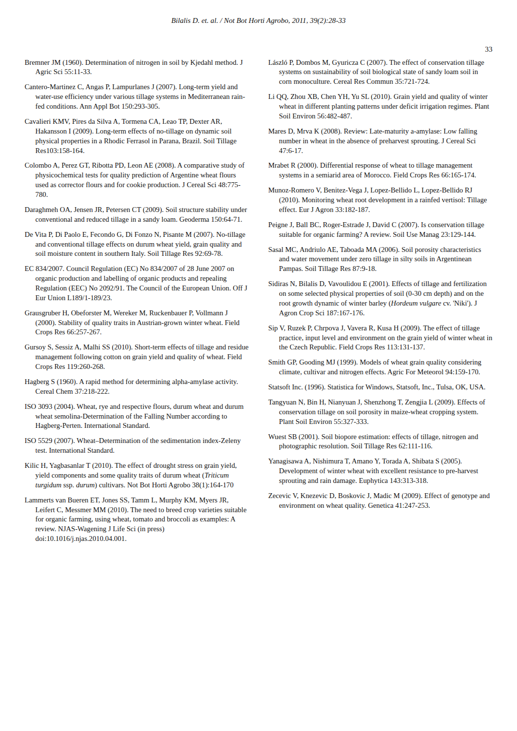Bilalis D. et. al. / Not Bot Horti Agrobo, 2011, 39(2):28-33
33
Bremner JM (1960). Determination of nitrogen in soil by Kjedahl method. J Agric Sci 55:11-33.
Cantero-Martinez C, Angas P, Lampurlanes J (2007). Long-term yield and water-use efficiency under various tillage systems in Mediterranean rain-fed conditions. Ann Appl Bot 150:293-305.
Cavalieri KMV, Pires da Silva A, Tormena CA, Leao TP, Dexter AR, Hakansson I (2009). Long-term effects of no-tillage on dynamic soil physical properties in a Rhodic Ferrasol in Parana, Brazil. Soil Tillage Res103:158-164.
Colombo A, Perez GT, Ribotta PD, Leon AE (2008). A comparative study of physicochemical tests for quality prediction of Argentine wheat flours used as corrector flours and for cookie production. J Cereal Sci 48:775-780.
Daraghmeh OA, Jensen JR, Petersen CT (2009). Soil structure stability under conventional and reduced tillage in a sandy loam. Geoderma 150:64-71.
De Vita P, Di Paolo E, Fecondo G, Di Fonzo N, Pisante M (2007). No-tillage and conventional tillage effects on durum wheat yield, grain quality and soil moisture content in southern Italy. Soil Tillage Res 92:69-78.
EC 834/2007. Council Regulation (EC) No 834/2007 of 28 June 2007 on organic production and labelling of organic products and repealing Regulation (EEC) No 2092/91. The Council of the European Union. Off J Eur Union L189/1-189/23.
Grausgruber H, Obeforster M, Wereker M, Ruckenbauer P, Vollmann J (2000). Stability of quality traits in Austrian-grown winter wheat. Field Crops Res 66:257-267.
Gursoy S, Sessiz A, Malhi SS (2010). Short-term effects of tillage and residue management following cotton on grain yield and quality of wheat. Field Crops Res 119:260-268.
Hagberg S (1960). A rapid method for determining alpha-amylase activity. Cereal Chem 37:218-222.
ISO 3093 (2004). Wheat, rye and respective flours, durum wheat and durum wheat semolina-Determination of the Falling Number according to Hagberg-Perten. International Standard.
ISO 5529 (2007). Wheat–Determination of the sedimentation index-Zeleny test. International Standard.
Kilic H, Yagbasanlar T (2010). The effect of drought stress on grain yield, yield components and some quality traits of durum wheat (Triticum turgidum ssp. durum) cultivars. Not Bot Horti Agrobo 38(1):164-170
Lammerts van Bueren ET, Jones SS, Tamm L, Murphy KM, Myers JR, Leifert C, Messmer MM (2010). The need to breed crop varieties suitable for organic farming, using wheat, tomato and broccoli as examples: A review. NJAS-Wagening J Life Sci (in press) doi:10.1016/j.njas.2010.04.001.
László P, Dombos M, Gyuricza C (2007). The effect of conservation tillage systems on sustainability of soil biological state of sandy loam soil in corn monoculture. Cereal Res Commun 35:721-724.
Li QQ, Zhou XB, Chen YH, Yu SL (2010). Grain yield and quality of winter wheat in different planting patterns under deficit irrigation regimes. Plant Soil Environ 56:482-487.
Mares D, Mrva K (2008). Review: Late-maturity a-amylase: Low falling number in wheat in the absence of preharvest sprouting. J Cereal Sci 47:6-17.
Mrabet R (2000). Differential response of wheat to tillage management systems in a semiarid area of Morocco. Field Crops Res 66:165-174.
Munoz-Romero V, Benitez-Vega J, Lopez-Bellido L, Lopez-Bellido RJ (2010). Monitoring wheat root development in a rainfed vertisol: Tillage effect. Eur J Agron 33:182-187.
Peigne J, Ball BC, Roger-Estrade J, David C (2007). Is conservation tillage suitable for organic farming? A review. Soil Use Manag 23:129-144.
Sasal MC, Andriulo AE, Taboada MA (2006). Soil porosity characteristics and water movement under zero tillage in silty soils in Argentinean Pampas. Soil Tillage Res 87:9-18.
Sidiras N, Bilalis D, Vavoulidou E (2001). Effects of tillage and fertilization on some selected physical properties of soil (0-30 cm depth) and on the root growth dynamic of winter barley (Hordeum vulgare cv. 'Niki'). J Agron Crop Sci 187:167-176.
Sip V, Ruzek P, Chrpova J, Vavera R, Kusa H (2009). The effect of tillage practice, input level and environment on the grain yield of winter wheat in the Czech Republic. Field Crops Res 113:131-137.
Smith GP, Gooding MJ (1999). Models of wheat grain quality considering climate, cultivar and nitrogen effects. Agric For Meteorol 94:159-170.
Statsoft Inc. (1996). Statistica for Windows, Statsoft, Inc., Tulsa, OK, USA.
Tangyuan N, Bin H, Nianyuan J, Shenzhong T, Zengjia L (2009). Effects of conservation tillage on soil porosity in maize-wheat cropping system. Plant Soil Environ 55:327-333.
Wuest SB (2001). Soil biopore estimation: effects of tillage, nitrogen and photographic resolution. Soil Tillage Res 62:111-116.
Yanagisawa A, Nishimura T, Amano Y, Torada A, Shibata S (2005). Development of winter wheat with excellent resistance to pre-harvest sprouting and rain damage. Euphytica 143:313-318.
Zecevic V, Knezevic D, Boskovic J, Madic M (2009). Effect of genotype and environment on wheat quality. Genetica 41:247-253.